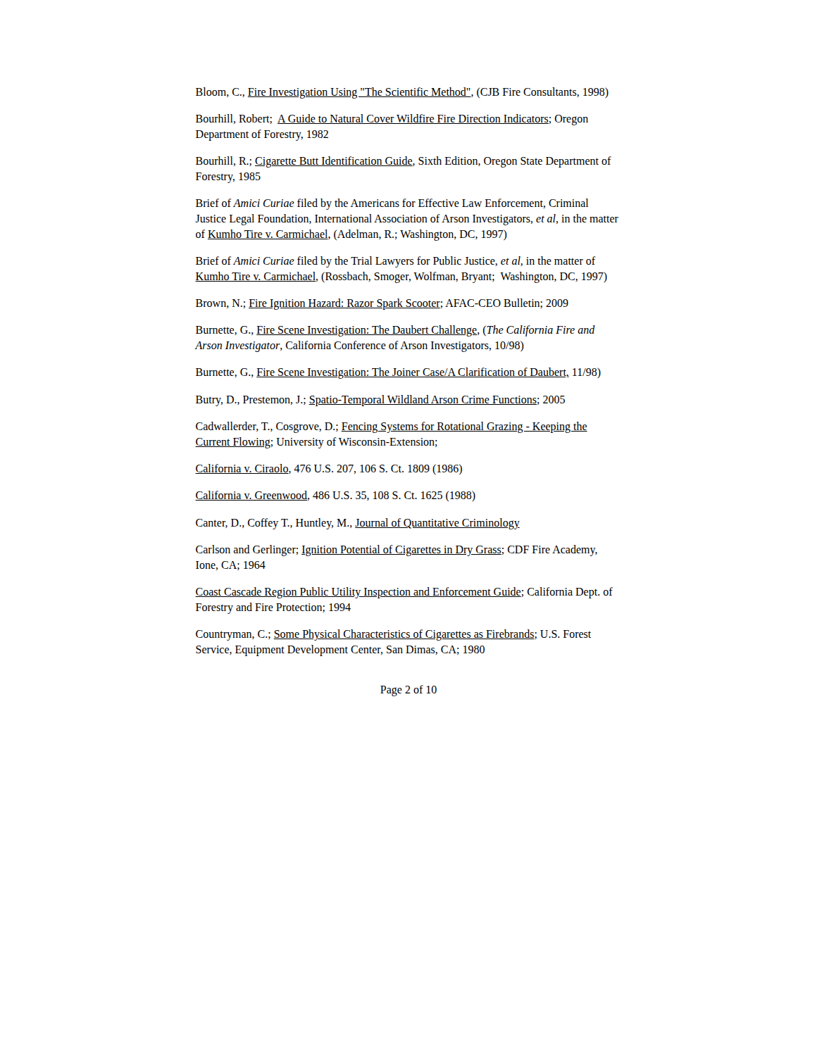Bloom, C., Fire Investigation Using "The Scientific Method", (CJB Fire Consultants, 1998)
Bourhill, Robert; A Guide to Natural Cover Wildfire Fire Direction Indicators; Oregon Department of Forestry, 1982
Bourhill, R.; Cigarette Butt Identification Guide, Sixth Edition, Oregon State Department of Forestry, 1985
Brief of Amici Curiae filed by the Americans for Effective Law Enforcement, Criminal Justice Legal Foundation, International Association of Arson Investigators, et al, in the matter of Kumho Tire v. Carmichael, (Adelman, R.; Washington, DC, 1997)
Brief of Amici Curiae filed by the Trial Lawyers for Public Justice, et al, in the matter of Kumho Tire v. Carmichael, (Rossbach, Smoger, Wolfman, Bryant; Washington, DC, 1997)
Brown, N.; Fire Ignition Hazard: Razor Spark Scooter; AFAC-CEO Bulletin; 2009
Burnette, G., Fire Scene Investigation: The Daubert Challenge, (The California Fire and Arson Investigator, California Conference of Arson Investigators, 10/98)
Burnette, G., Fire Scene Investigation: The Joiner Case/A Clarification of Daubert, 11/98)
Butry, D., Prestemon, J.; Spatio-Temporal Wildland Arson Crime Functions; 2005
Cadwallerder, T., Cosgrove, D.; Fencing Systems for Rotational Grazing - Keeping the Current Flowing; University of Wisconsin-Extension;
California v. Ciraolo, 476 U.S. 207, 106 S. Ct. 1809 (1986)
California v. Greenwood, 486 U.S. 35, 108 S. Ct. 1625 (1988)
Canter, D., Coffey T., Huntley, M., Journal of Quantitative Criminology
Carlson and Gerlinger; Ignition Potential of Cigarettes in Dry Grass; CDF Fire Academy, Ione, CA; 1964
Coast Cascade Region Public Utility Inspection and Enforcement Guide; California Dept. of Forestry and Fire Protection; 1994
Countryman, C.; Some Physical Characteristics of Cigarettes as Firebrands; U.S. Forest Service, Equipment Development Center, San Dimas, CA; 1980
Page 2 of 10